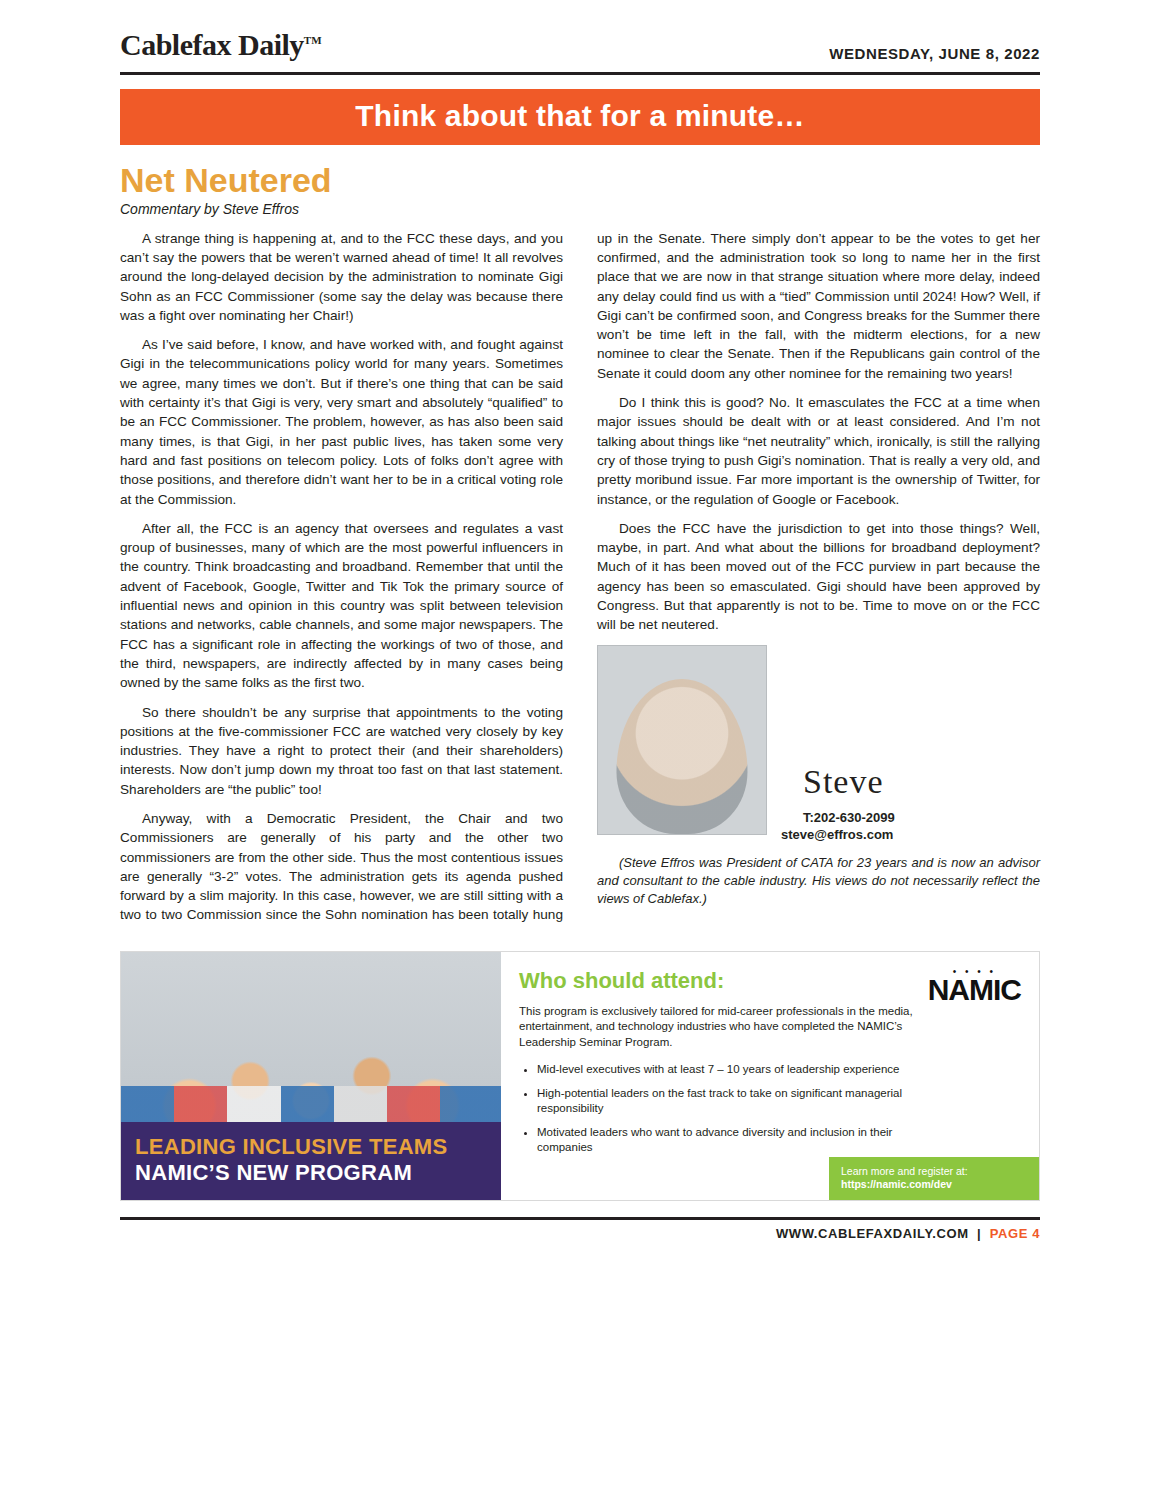Cablefax DailyTM
Wednesday, June 8, 2022
Think about that for a minute…
Net Neutered
Commentary by Steve Effros
A strange thing is happening at, and to the FCC these days, and you can’t say the powers that be weren’t warned ahead of time! It all revolves around the long-delayed decision by the administration to nominate Gigi Sohn as an FCC Commissioner (some say the delay was because there was a fight over nominating her Chair!)
As I’ve said before, I know, and have worked with, and fought against Gigi in the telecommunications policy world for many years. Sometimes we agree, many times we don’t. But if there’s one thing that can be said with certainty it’s that Gigi is very, very smart and absolutely “qualified” to be an FCC Commissioner. The problem, however, as has also been said many times, is that Gigi, in her past public lives, has taken some very hard and fast positions on telecom policy. Lots of folks don’t agree with those positions, and therefore didn’t want her to be in a critical voting role at the Commission.
After all, the FCC is an agency that oversees and regulates a vast group of businesses, many of which are the most powerful influencers in the country. Think broadcasting and broadband. Remember that until the advent of Facebook, Google, Twitter and Tik Tok the primary source of influential news and opinion in this country was split between television stations and networks, cable channels, and some major newspapers. The FCC has a significant role in affecting the workings of two of those, and the third, newspapers, are indirectly affected by in many cases being owned by the same folks as the first two.
So there shouldn’t be any surprise that appointments to the voting positions at the five-commissioner FCC are watched very closely by key industries. They have a right to protect their (and their shareholders) interests. Now don’t jump down my throat too fast on that last statement. Shareholders are “the public” too!
Anyway, with a Democratic President, the Chair and two Commissioners are generally of his party and the other two commissioners are from the other side. Thus the most contentious issues are generally “3-2” votes. The administration gets its agenda pushed forward by a slim majority. In this case, however, we are still sitting with a two to two Commission since the Sohn nomination has been totally hung up in the Senate. There simply don’t appear to be the votes to get her confirmed, and the administration took so long to name her in the first place that we are now in that strange situation where more delay, indeed any delay could find us with a “tied” Commission until 2024! How? Well, if Gigi can’t be confirmed soon, and Congress breaks for the Summer there won’t be time left in the fall, with the midterm elections, for a new nominee to clear the Senate. Then if the Republicans gain control of the Senate it could doom any other nominee for the remaining two years!
Do I think this is good? No. It emasculates the FCC at a time when major issues should be dealt with or at least considered. And I’m not talking about things like “net neutrality” which, ironically, is still the rallying cry of those trying to push Gigi’s nomination. That is really a very old, and pretty moribund issue. Far more important is the ownership of Twitter, for instance, or the regulation of Google or Facebook.
Does the FCC have the jurisdiction to get into those things? Well, maybe, in part. And what about the billions for broadband deployment? Much of it has been moved out of the FCC purview in part because the agency has been so emasculated. Gigi should have been approved by Congress. But that apparently is not to be. Time to move on or the FCC will be net neutered.
Steve
T:202-630-2099
steve@effros.com
(Steve Effros was President of CATA for 23 years and is now an advisor and consultant to the cable industry. His views do not necessarily reflect the views of Cablefax.)
LEADING INCLUSIVE TEAMS
NAMIC’S NEW PROGRAM
• • • •
NAMIC
Who should attend:
This program is exclusively tailored for mid-career professionals in the media, entertainment, and technology industries who have completed the NAMIC’s Leadership Seminar Program.
Mid-level executives with at least 7 – 10 years of leadership experience
High-potential leaders on the fast track to take on significant managerial responsibility
Motivated leaders who want to advance diversity and inclusion in their companies
Learn more and register at:
https://namic.com/dev
WWW.CABLEFAXDAILY.COM | PAGE 4